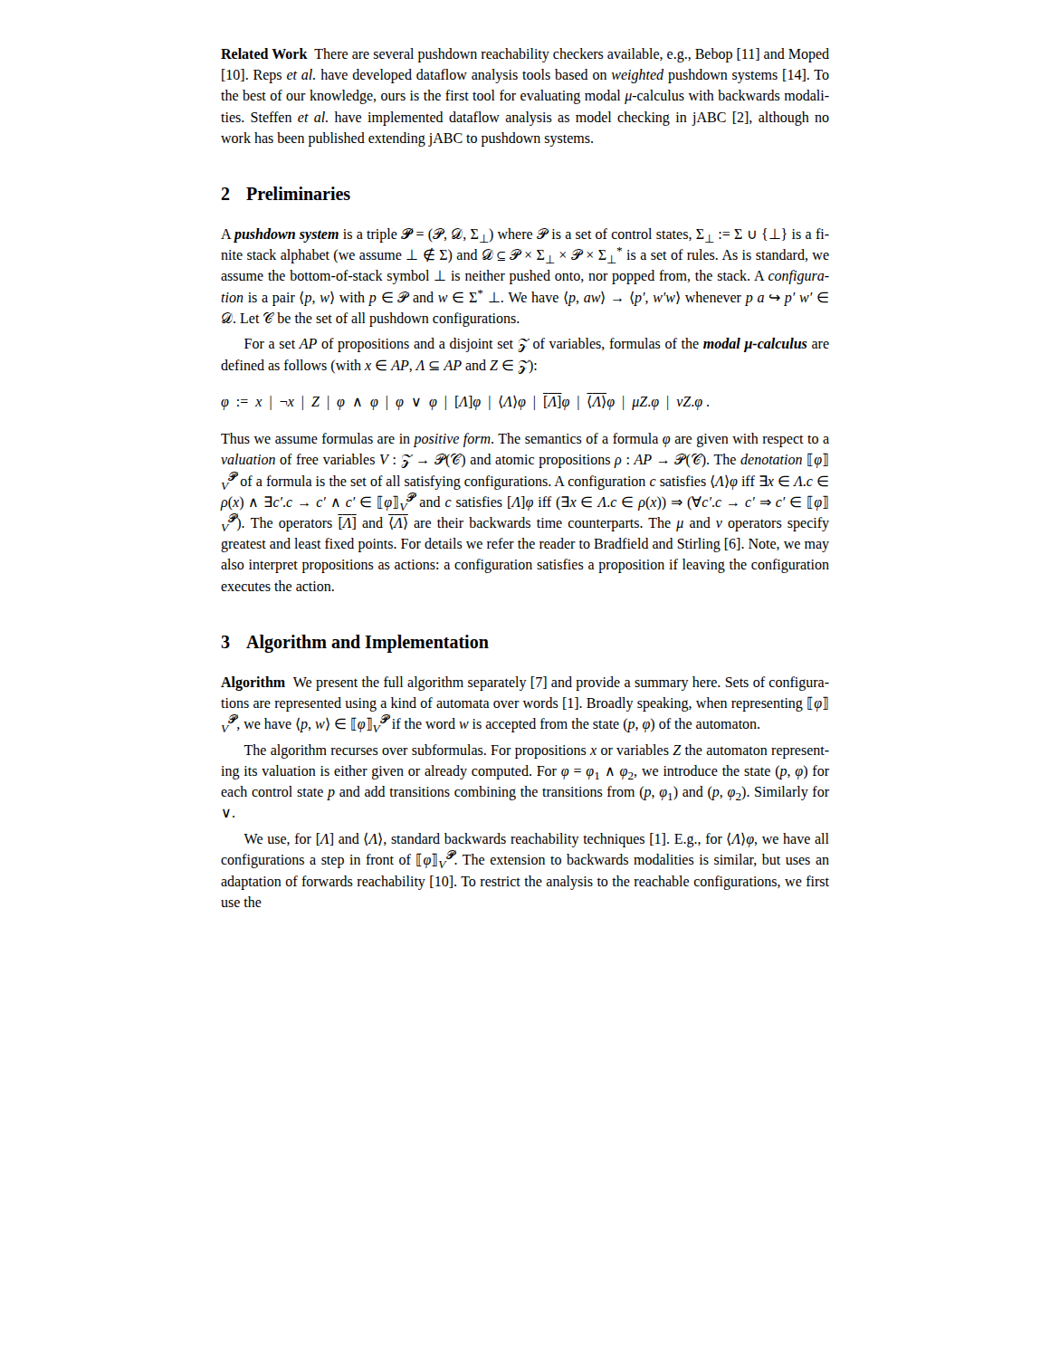Related Work There are several pushdown reachability checkers available, e.g., Bebop [11] and Moped [10]. Reps et al. have developed dataflow analysis tools based on weighted pushdown systems [14]. To the best of our knowledge, ours is the first tool for evaluating modal μ-calculus with backwards modalities. Steffen et al. have implemented dataflow analysis as model checking in jABC [2], although no work has been published extending jABC to pushdown systems.
2 Preliminaries
A pushdown system is a triple 𝓟 = (𝒫, 𝒟, Σ⊥) where 𝒫 is a set of control states, Σ⊥ := Σ ∪ {⊥} is a finite stack alphabet (we assume ⊥ ∉ Σ) and 𝒟 ⊆ 𝒫 × Σ⊥ × 𝒫 × Σ⊥* is a set of rules. As is standard, we assume the bottom-of-stack symbol ⊥ is neither pushed onto, nor popped from, the stack. A configuration is a pair ⟨p, w⟩ with p ∈ 𝒫 and w ∈ Σ* ⊥. We have ⟨p, aw⟩ → ⟨p′, w′w⟩ whenever p a ↪ p′ w′ ∈ 𝒟. Let 𝒞 be the set of all pushdown configurations.
For a set AP of propositions and a disjoint set 𝒵 of variables, formulas of the modal μ-calculus are defined as follows (with x ∈ AP, Λ ⊆ AP and Z ∈ 𝒵):
φ := x | ¬x | Z | φ ∧ φ | φ ∨ φ | [Λ]φ | ⟨Λ⟩φ | [Λ] φ | ⟨Λ⟩φ | μZ.φ | νZ.φ .
Thus we assume formulas are in positive form. The semantics of a formula φ are given with respect to a valuation of free variables V : 𝒵 → 𝒫(𝒞) and atomic propositions ρ : AP → 𝒫(𝒞). The denotation ⟦φ⟧V𝓟 of a formula is the set of all satisfying configurations. A configuration c satisfies ⟨Λ⟩φ iff ∃x ∈ Λ.c ∈ ρ(x) ∧ ∃c′.c → c′ ∧ c′ ∈ ⟦φ⟧V𝓟 and c satisfies [Λ]φ iff (∃x ∈ Λ.c ∈ ρ(x)) ⇒ (∀c′.c → c′ ⇒ c′ ∈ ⟦φ⟧V𝓟). The operators [Λ] and ⟨Λ⟩ are their backwards time counterparts. The μ and ν operators specify greatest and least fixed points. For details we refer the reader to Bradfield and Stirling [6]. Note, we may also interpret propositions as actions: a configuration satisfies a proposition if leaving the configuration executes the action.
3 Algorithm and Implementation
Algorithm We present the full algorithm separately [7] and provide a summary here. Sets of configurations are represented using a kind of automata over words [1]. Broadly speaking, when representing ⟦φ⟧V𝓟, we have ⟨p, w⟩ ∈ ⟦φ⟧V𝓟 if the word w is accepted from the state (p, φ) of the automaton.
The algorithm recurses over subformulas. For propositions x or variables Z the automaton representing its valuation is either given or already computed. For φ = φ1 ∧ φ2, we introduce the state (p, φ) for each control state p and add transitions combining the transitions from (p, φ1) and (p, φ2). Similarly for ∨.
We use, for [Λ] and ⟨Λ⟩, standard backwards reachability techniques [1]. E.g., for ⟨Λ⟩φ, we have all configurations a step in front of ⟦φ⟧V𝓟. The extension to backwards modalities is similar, but uses an adaptation of forwards reachability [10]. To restrict the analysis to the reachable configurations, we first use the